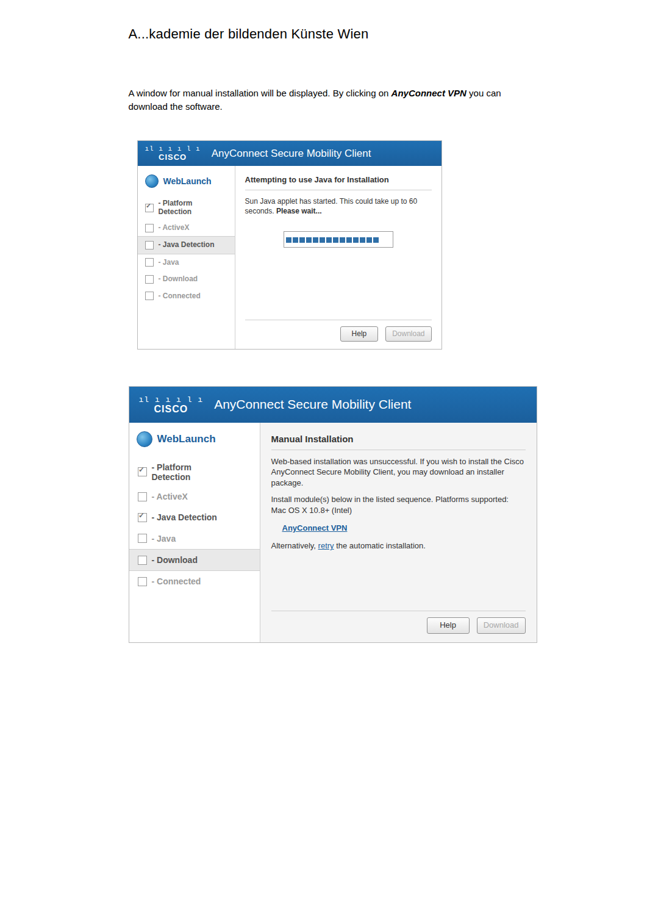A...kademie der bildenden Künste Wien
A window for manual installation will be displayed. By clicking on AnyConnect VPN you can download the software.
ıl ı ı ı l ı CISCO AnyConnect Secure Mobility Client
WebLaunch
- Platform
Detection
- ActiveX
- Java Detection
- Java
- Download
- Connected
Attempting to use Java for Installation
Sun Java applet has started. This could take up to 60 seconds. Please wait...
Help Download
ıl ı ı ı l ı CISCO AnyConnect Secure Mobility Client
WebLaunch
- Platform
Detection
- ActiveX
- Java Detection
- Java
- Download
- Connected
Manual Installation
Web-based installation was unsuccessful. If you wish to install the Cisco AnyConnect Secure Mobility Client, you may download an installer package.
Install module(s) below in the listed sequence. Platforms supported: Mac OS X 10.8+ (Intel)
AnyConnect VPN
Alternatively, retry the automatic installation.
Help Download